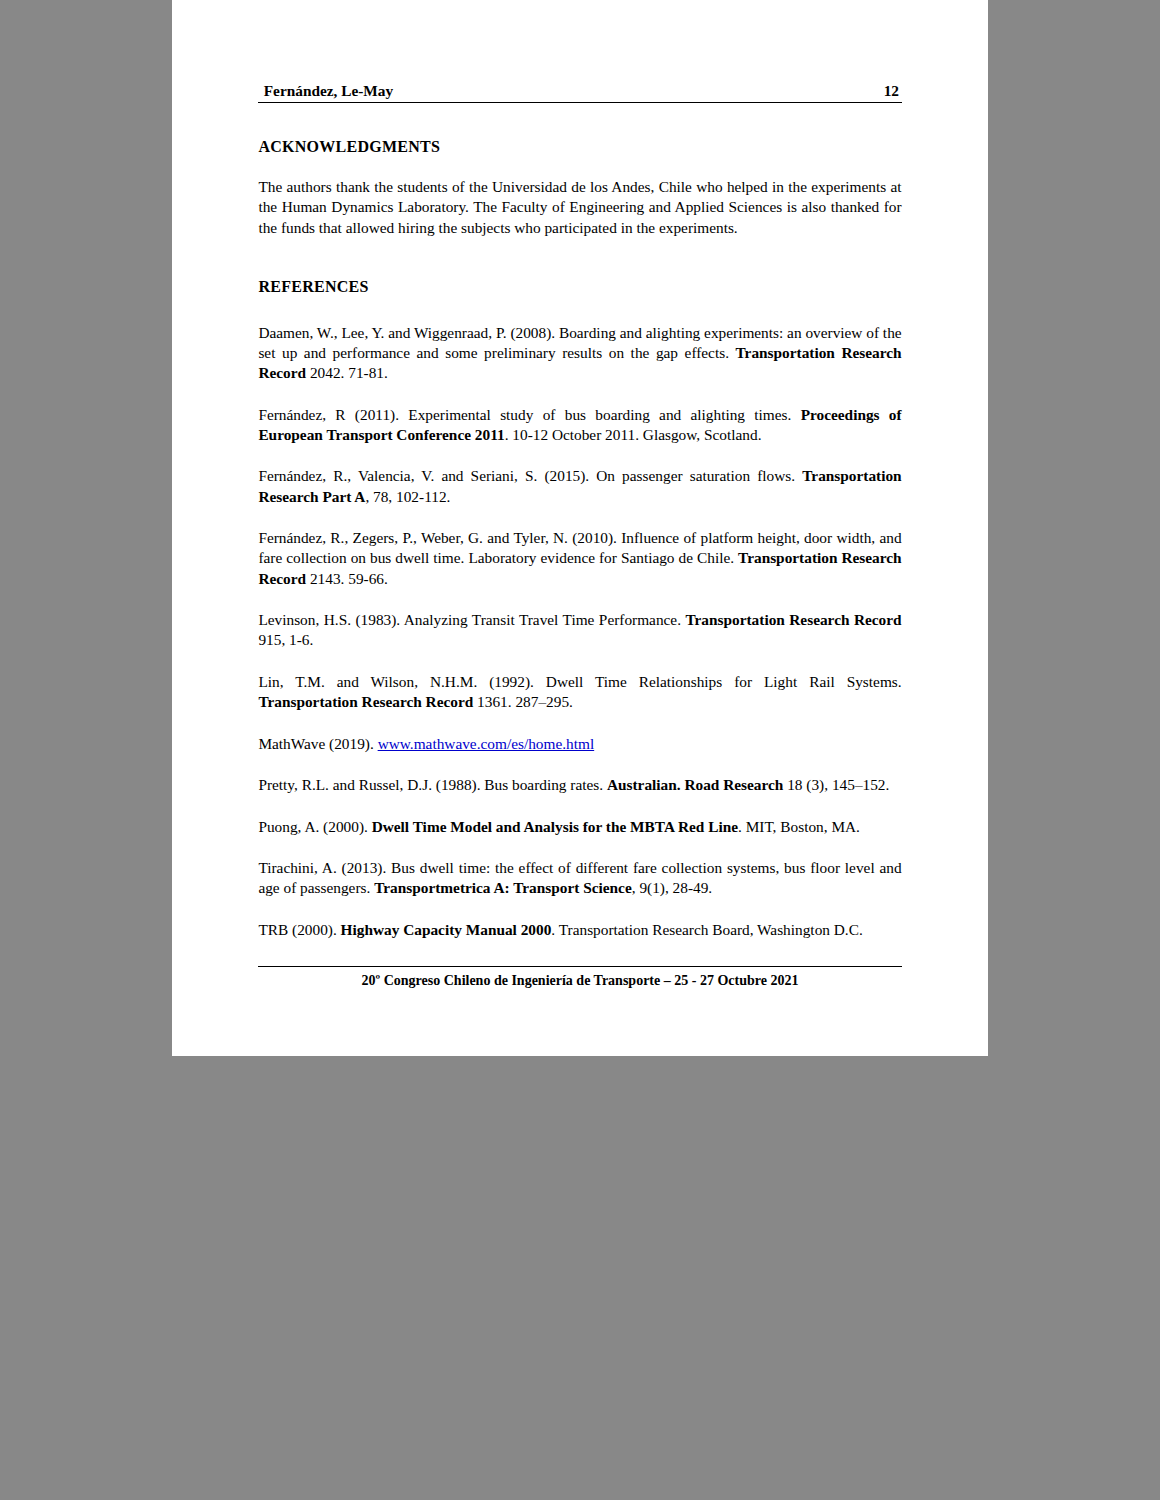Fernández, Le-May 12
ACKNOWLEDGMENTS
The authors thank the students of the Universidad de los Andes, Chile who helped in the experiments at the Human Dynamics Laboratory. The Faculty of Engineering and Applied Sciences is also thanked for the funds that allowed hiring the subjects who participated in the experiments.
REFERENCES
Daamen, W., Lee, Y. and Wiggenraad, P. (2008). Boarding and alighting experiments: an overview of the set up and performance and some preliminary results on the gap effects. Transportation Research Record 2042. 71-81.
Fernández, R (2011). Experimental study of bus boarding and alighting times. Proceedings of European Transport Conference 2011. 10-12 October 2011. Glasgow, Scotland.
Fernández, R., Valencia, V. and Seriani, S. (2015). On passenger saturation flows. Transportation Research Part A, 78, 102-112.
Fernández, R., Zegers, P., Weber, G. and Tyler, N. (2010). Influence of platform height, door width, and fare collection on bus dwell time. Laboratory evidence for Santiago de Chile. Transportation Research Record 2143. 59-66.
Levinson, H.S. (1983). Analyzing Transit Travel Time Performance. Transportation Research Record 915, 1-6.
Lin, T.M. and Wilson, N.H.M. (1992). Dwell Time Relationships for Light Rail Systems. Transportation Research Record 1361. 287–295.
MathWave (2019). www.mathwave.com/es/home.html
Pretty, R.L. and Russel, D.J. (1988). Bus boarding rates. Australian. Road Research 18 (3), 145–152.
Puong, A. (2000). Dwell Time Model and Analysis for the MBTA Red Line. MIT, Boston, MA.
Tirachini, A. (2013). Bus dwell time: the effect of different fare collection systems, bus floor level and age of passengers. Transportmetrica A: Transport Science, 9(1), 28-49.
TRB (2000). Highway Capacity Manual 2000. Transportation Research Board, Washington D.C.
20º Congreso Chileno de Ingeniería de Transporte – 25 - 27 Octubre 2021